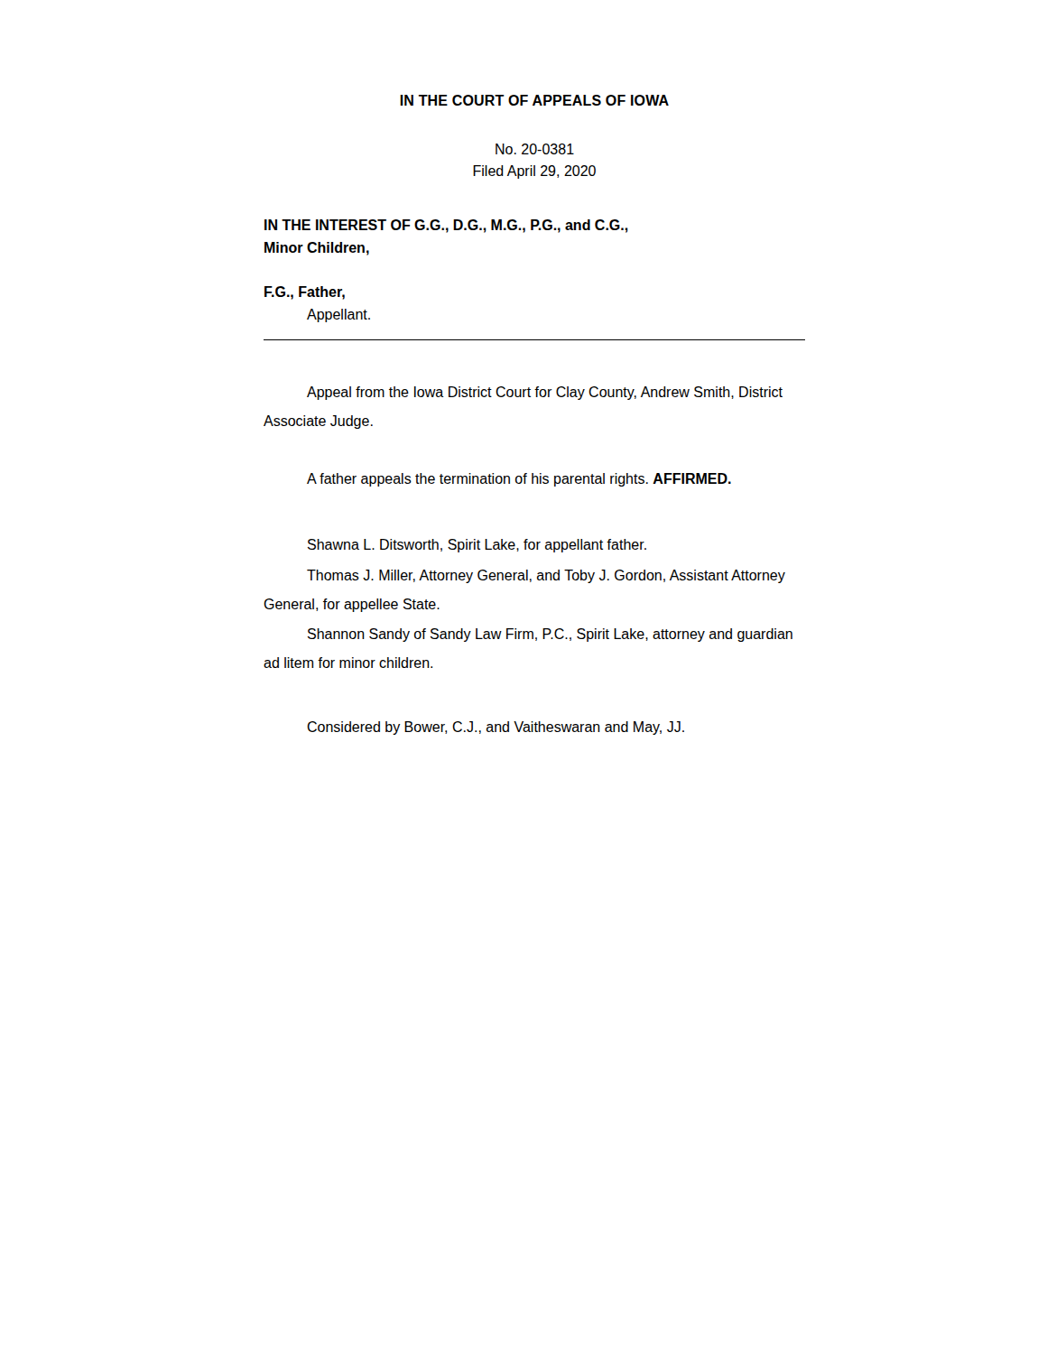IN THE COURT OF APPEALS OF IOWA
No. 20-0381
Filed April 29, 2020
IN THE INTEREST OF G.G., D.G., M.G., P.G., and C.G.,
Minor Children,
F.G., Father,
Appellant.
Appeal from the Iowa District Court for Clay County, Andrew Smith, District Associate Judge.
A father appeals the termination of his parental rights. AFFIRMED.
Shawna L. Ditsworth, Spirit Lake, for appellant father.
Thomas J. Miller, Attorney General, and Toby J. Gordon, Assistant Attorney General, for appellee State.
Shannon Sandy of Sandy Law Firm, P.C., Spirit Lake, attorney and guardian ad litem for minor children.
Considered by Bower, C.J., and Vaitheswaran and May, JJ.